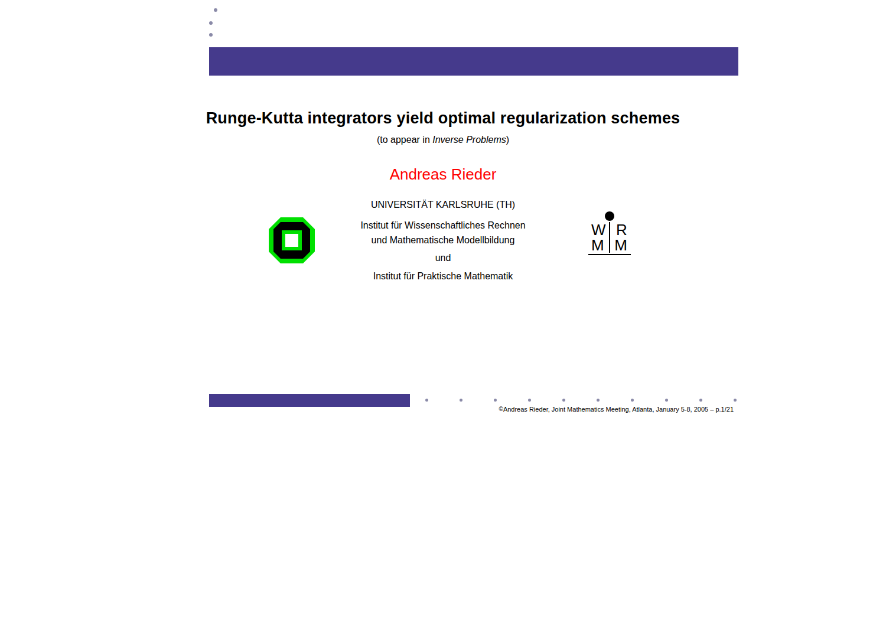Runge-Kutta integrators yield optimal regularization schemes
(to appear in Inverse Problems)
Andreas Rieder
UNIVERSITÄT KARLSRUHE (TH)
Institut für Wissenschaftliches Rechnen
und Mathematische Modellbildung
und
Institut für Praktische Mathematik
W R
M M
©Andreas Rieder, Joint Mathematics Meeting, Atlanta, January 5-8, 2005 – p.1/21